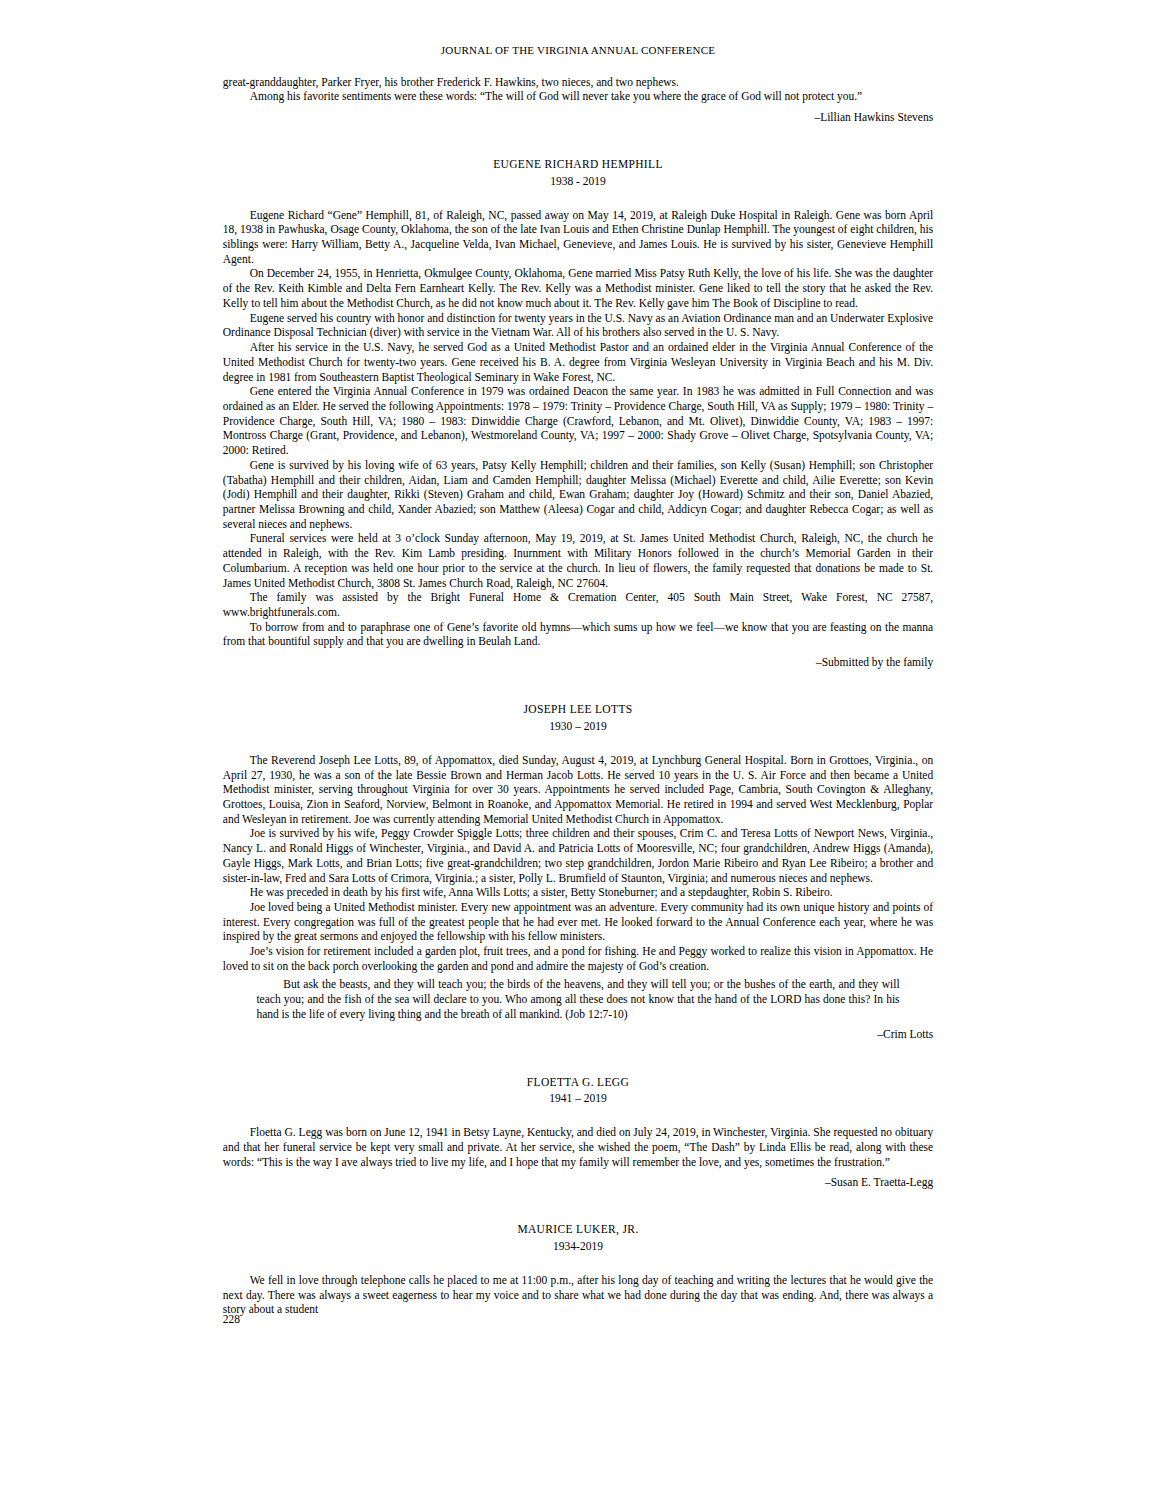JOURNAL OF THE VIRGINIA ANNUAL CONFERENCE
great-granddaughter, Parker Fryer, his brother Frederick F. Hawkins, two nieces, and two nephews.
Among his favorite sentiments were these words: “The will of God will never take you where the grace of God will not protect you.”
–Lillian Hawkins Stevens
EUGENE RICHARD HEMPHILL
1938 - 2019
Eugene Richard “Gene” Hemphill, 81, of Raleigh, NC, passed away on May 14, 2019, at Raleigh Duke Hospital in Raleigh. Gene was born April 18, 1938 in Pawhuska, Osage County, Oklahoma, the son of the late Ivan Louis and Ethen Christine Dunlap Hemphill. The youngest of eight children, his siblings were: Harry William, Betty A., Jacqueline Velda, Ivan Michael, Genevieve, and James Louis. He is survived by his sister, Genevieve Hemphill Agent.
On December 24, 1955, in Henrietta, Okmulgee County, Oklahoma, Gene married Miss Patsy Ruth Kelly, the love of his life. She was the daughter of the Rev. Keith Kimble and Delta Fern Earnheart Kelly. The Rev. Kelly was a Methodist minister. Gene liked to tell the story that he asked the Rev. Kelly to tell him about the Methodist Church, as he did not know much about it. The Rev. Kelly gave him The Book of Discipline to read.
Eugene served his country with honor and distinction for twenty years in the U.S. Navy as an Aviation Ordinance man and an Underwater Explosive Ordinance Disposal Technician (diver) with service in the Vietnam War. All of his brothers also served in the U. S. Navy.
After his service in the U.S. Navy, he served God as a United Methodist Pastor and an ordained elder in the Virginia Annual Conference of the United Methodist Church for twenty-two years. Gene received his B. A. degree from Virginia Wesleyan University in Virginia Beach and his M. Div. degree in 1981 from Southeastern Baptist Theological Seminary in Wake Forest, NC.
Gene entered the Virginia Annual Conference in 1979 was ordained Deacon the same year. In 1983 he was admitted in Full Connection and was ordained as an Elder. He served the following Appointments: 1978 – 1979: Trinity – Providence Charge, South Hill, VA as Supply; 1979 – 1980: Trinity – Providence Charge, South Hill, VA; 1980 – 1983: Dinwiddie Charge (Crawford, Lebanon, and Mt. Olivet), Dinwiddie County, VA; 1983 – 1997: Montross Charge (Grant, Providence, and Lebanon), Westmoreland County, VA; 1997 – 2000: Shady Grove – Olivet Charge, Spotsylvania County, VA; 2000: Retired.
Gene is survived by his loving wife of 63 years, Patsy Kelly Hemphill; children and their families, son Kelly (Susan) Hemphill; son Christopher (Tabatha) Hemphill and their children, Aidan, Liam and Camden Hemphill; daughter Melissa (Michael) Everette and child, Ailie Everette; son Kevin (Jodi) Hemphill and their daughter, Rikki (Steven) Graham and child, Ewan Graham; daughter Joy (Howard) Schmitz and their son, Daniel Abazied, partner Melissa Browning and child, Xander Abazied; son Matthew (Aleesa) Cogar and child, Addicyn Cogar; and daughter Rebecca Cogar; as well as several nieces and nephews.
Funeral services were held at 3 o’clock Sunday afternoon, May 19, 2019, at St. James United Methodist Church, Raleigh, NC, the church he attended in Raleigh, with the Rev. Kim Lamb presiding. Inurnment with Military Honors followed in the church’s Memorial Garden in their Columbarium. A reception was held one hour prior to the service at the church. In lieu of flowers, the family requested that donations be made to St. James United Methodist Church, 3808 St. James Church Road, Raleigh, NC 27604.
The family was assisted by the Bright Funeral Home & Cremation Center, 405 South Main Street, Wake Forest, NC 27587, www.brightfunerals.com.
To borrow from and to paraphrase one of Gene’s favorite old hymns—which sums up how we feel—we know that you are feasting on the manna from that bountiful supply and that you are dwelling in Beulah Land.
–Submitted by the family
JOSEPH LEE LOTTS
1930 – 2019
The Reverend Joseph Lee Lotts, 89, of Appomattox, died Sunday, August 4, 2019, at Lynchburg General Hospital. Born in Grottoes, Virginia., on April 27, 1930, he was a son of the late Bessie Brown and Herman Jacob Lotts. He served 10 years in the U. S. Air Force and then became a United Methodist minister, serving throughout Virginia for over 30 years. Appointments he served included Page, Cambria, South Covington & Alleghany, Grottoes, Louisa, Zion in Seaford, Norview, Belmont in Roanoke, and Appomattox Memorial. He retired in 1994 and served West Mecklenburg, Poplar and Wesleyan in retirement. Joe was currently attending Memorial United Methodist Church in Appomattox.
Joe is survived by his wife, Peggy Crowder Spiggle Lotts; three children and their spouses, Crim C. and Teresa Lotts of Newport News, Virginia., Nancy L. and Ronald Higgs of Winchester, Virginia., and David A. and Patricia Lotts of Mooresville, NC; four grandchildren, Andrew Higgs (Amanda), Gayle Higgs, Mark Lotts, and Brian Lotts; five great-grandchildren; two step grandchildren, Jordon Marie Ribeiro and Ryan Lee Ribeiro; a brother and sister-in-law, Fred and Sara Lotts of Crimora, Virginia.; a sister, Polly L. Brumfield of Staunton, Virginia; and numerous nieces and nephews.
He was preceded in death by his first wife, Anna Wills Lotts; a sister, Betty Stoneburner; and a stepdaughter, Robin S. Ribeiro.
Joe loved being a United Methodist minister. Every new appointment was an adventure. Every community had its own unique history and points of interest. Every congregation was full of the greatest people that he had ever met. He looked forward to the Annual Conference each year, where he was inspired by the great sermons and enjoyed the fellowship with his fellow ministers.
Joe’s vision for retirement included a garden plot, fruit trees, and a pond for fishing. He and Peggy worked to realize this vision in Appomattox. He loved to sit on the back porch overlooking the garden and pond and admire the majesty of God’s creation.
But ask the beasts, and they will teach you; the birds of the heavens, and they will tell you; or the bushes of the earth, and they will teach you; and the fish of the sea will declare to you. Who among all these does not know that the hand of the LORD has done this? In his hand is the life of every living thing and the breath of all mankind. (Job 12:7-10)
–Crim Lotts
FLOETTA G. LEGG
1941 – 2019
Floetta G. Legg was born on June 12, 1941 in Betsy Layne, Kentucky, and died on July 24, 2019, in Winchester, Virginia. She requested no obituary and that her funeral service be kept very small and private. At her service, she wished the poem, “The Dash” by Linda Ellis be read, along with these words: “This is the way I ave always tried to live my life, and I hope that my family will remember the love, and yes, sometimes the frustration.”
–Susan E. Traetta-Legg
MAURICE LUKER, JR.
1934-2019
We fell in love through telephone calls he placed to me at 11:00 p.m., after his long day of teaching and writing the lectures that he would give the next day. There was always a sweet eagerness to hear my voice and to share what we had done during the day that was ending. And, there was always a story about a student
228